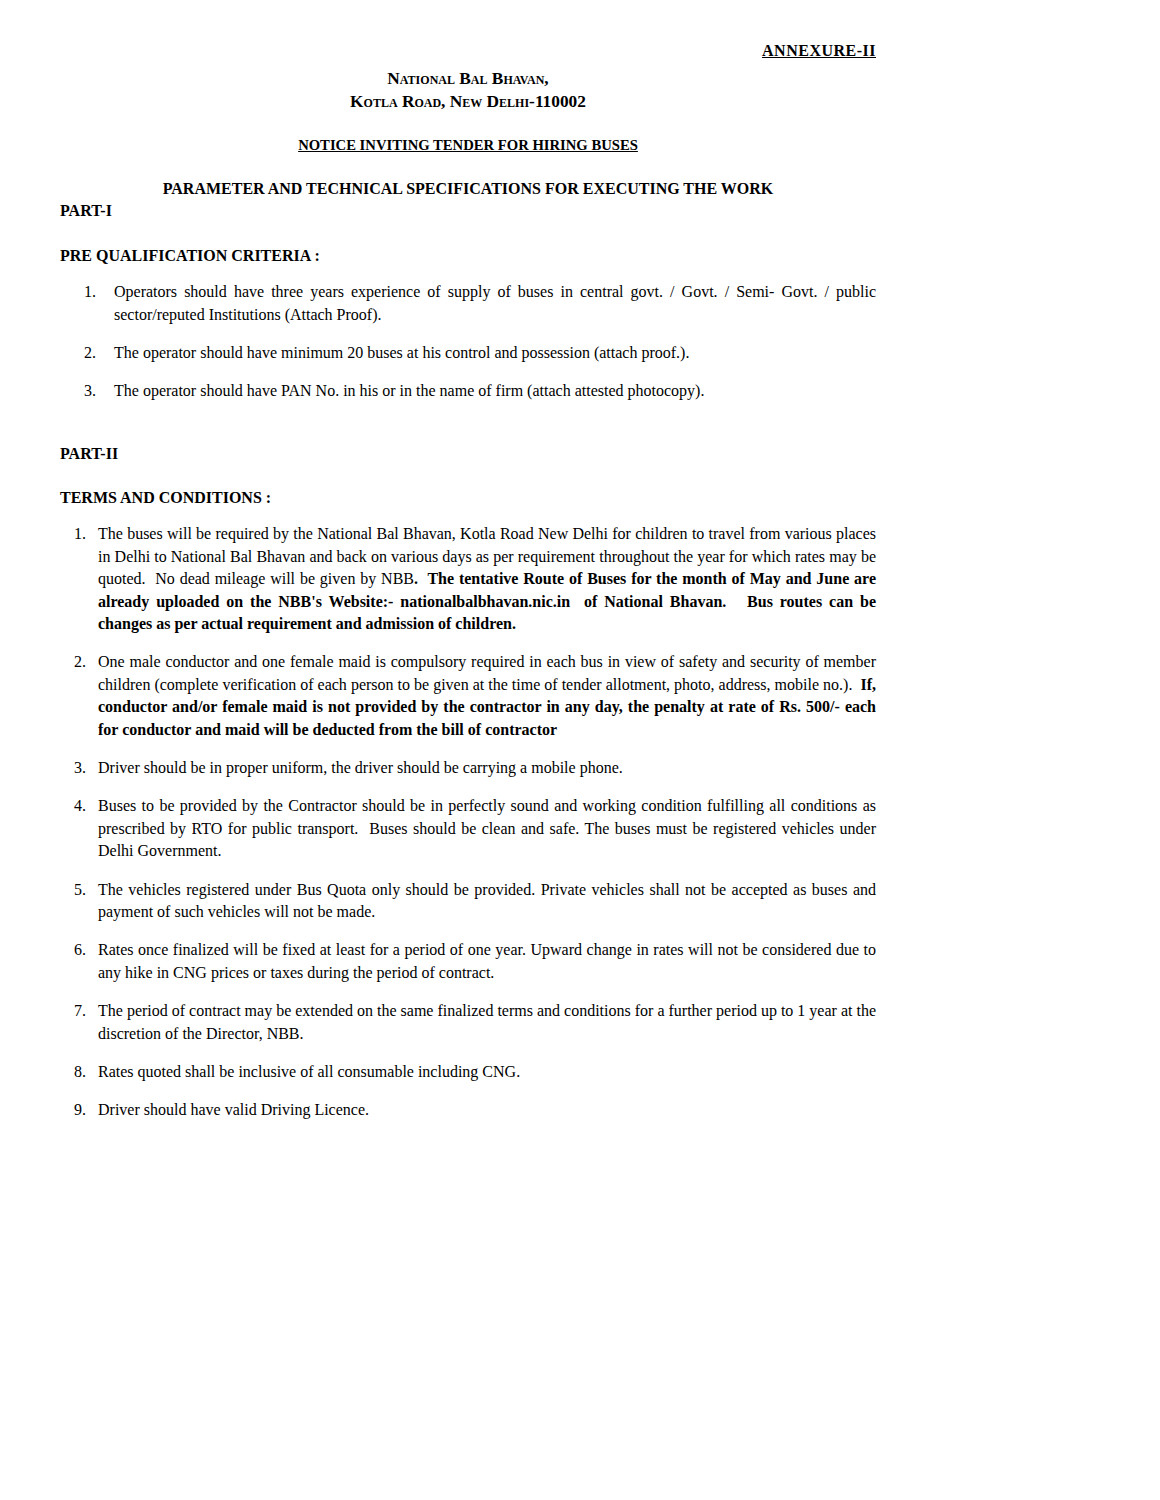ANNEXURE-II
National Bal Bhavan,
Kotla Road, New Delhi-110002
NOTICE INVITING TENDER FOR HIRING BUSES
PARAMETER AND TECHNICAL SPECIFICATIONS FOR EXECUTING THE WORK
PART-I
PRE QUALIFICATION CRITERIA :
Operators should have three years experience of supply of buses in central govt. / Govt. / Semi- Govt. / public sector/reputed Institutions (Attach Proof).
The operator should have minimum 20 buses at his control and possession (attach proof.).
The operator should have PAN No. in his or in the name of firm (attach attested photocopy).
PART-II
TERMS AND CONDITIONS :
The buses will be required by the National Bal Bhavan, Kotla Road New Delhi for children to travel from various places in Delhi to National Bal Bhavan and back on various days as per requirement throughout the year for which rates may be quoted. No dead mileage will be given by NBB. The tentative Route of Buses for the month of May and June are already uploaded on the NBB's Website:- nationalbalbhavan.nic.in of National Bhavan. Bus routes can be changes as per actual requirement and admission of children.
One male conductor and one female maid is compulsory required in each bus in view of safety and security of member children (complete verification of each person to be given at the time of tender allotment, photo, address, mobile no.). If, conductor and/or female maid is not provided by the contractor in any day, the penalty at rate of Rs. 500/- each for conductor and maid will be deducted from the bill of contractor
Driver should be in proper uniform, the driver should be carrying a mobile phone.
Buses to be provided by the Contractor should be in perfectly sound and working condition fulfilling all conditions as prescribed by RTO for public transport. Buses should be clean and safe. The buses must be registered vehicles under Delhi Government.
The vehicles registered under Bus Quota only should be provided. Private vehicles shall not be accepted as buses and payment of such vehicles will not be made.
Rates once finalized will be fixed at least for a period of one year. Upward change in rates will not be considered due to any hike in CNG prices or taxes during the period of contract.
The period of contract may be extended on the same finalized terms and conditions for a further period up to 1 year at the discretion of the Director, NBB.
Rates quoted shall be inclusive of all consumable including CNG.
Driver should have valid Driving Licence.